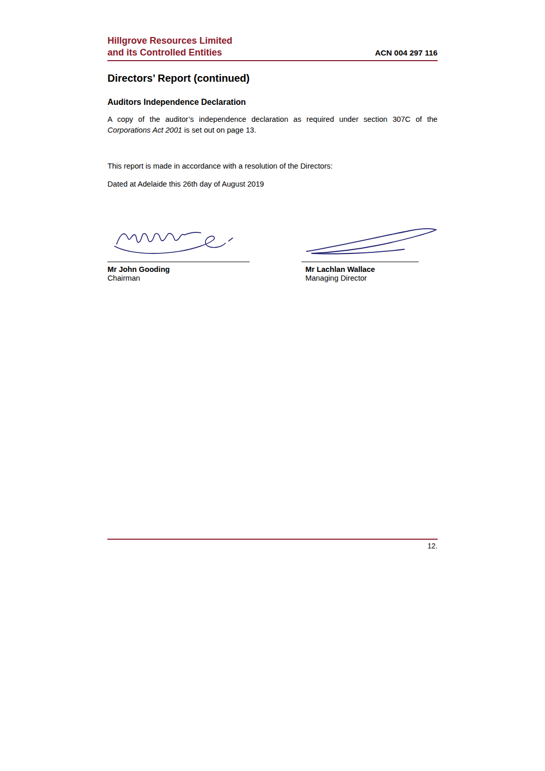Hillgrove Resources Limited
and its Controlled Entities
ACN 004 297 116
Directors’ Report (continued)
Auditors Independence Declaration
A copy of the auditor’s independence declaration as required under section 307C of the Corporations Act 2001 is set out on page 13.
This report is made in accordance with a resolution of the Directors:
Dated at Adelaide this 26th day of August 2019
Mr John Gooding
Chairman
Mr Lachlan Wallace
Managing Director
12.